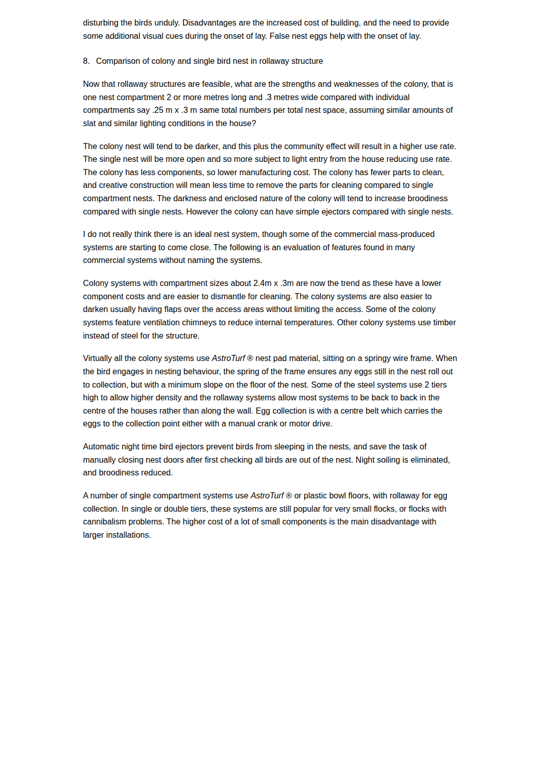disturbing the birds unduly. Disadvantages are the increased cost of building, and the need to provide some additional visual cues during the onset of lay. False nest eggs help with the onset of lay.
8. Comparison of colony and single bird nest in rollaway structure
Now that rollaway structures are feasible, what are the strengths and weaknesses of the colony, that is one nest compartment 2 or more metres long and .3 metres wide compared with individual compartments say .25 m x .3 m same total numbers per total nest space, assuming similar amounts of slat and similar lighting conditions in the house?
The colony nest will tend to be darker, and this plus the community effect will result in a higher use rate. The single nest will be more open and so more subject to light entry from the house reducing use rate. The colony has less components, so lower manufacturing cost. The colony has fewer parts to clean, and creative construction will mean less time to remove the parts for cleaning compared to single compartment nests. The darkness and enclosed nature of the colony will tend to increase broodiness compared with single nests. However the colony can have simple ejectors compared with single nests.
I do not really think there is an ideal nest system, though some of the commercial mass-produced systems are starting to come close. The following is an evaluation of features found in many commercial systems without naming the systems.
Colony systems with compartment sizes about 2.4m x .3m are now the trend as these have a lower component costs and are easier to dismantle for cleaning. The colony systems are also easier to darken usually having flaps over the access areas without limiting the access. Some of the colony systems feature ventilation chimneys to reduce internal temperatures. Other colony systems use timber instead of steel for the structure.
Virtually all the colony systems use AstroTurf ® nest pad material, sitting on a springy wire frame. When the bird engages in nesting behaviour, the spring of the frame ensures any eggs still in the nest roll out to collection, but with a minimum slope on the floor of the nest. Some of the steel systems use 2 tiers high to allow higher density and the rollaway systems allow most systems to be back to back in the centre of the houses rather than along the wall. Egg collection is with a centre belt which carries the eggs to the collection point either with a manual crank or motor drive.
Automatic night time bird ejectors prevent birds from sleeping in the nests, and save the task of manually closing nest doors after first checking all birds are out of the nest. Night soiling is eliminated, and broodiness reduced.
A number of single compartment systems use AstroTurf ® or plastic bowl floors, with rollaway for egg collection. In single or double tiers, these systems are still popular for very small flocks, or flocks with cannibalism problems. The higher cost of a lot of small components is the main disadvantage with larger installations.